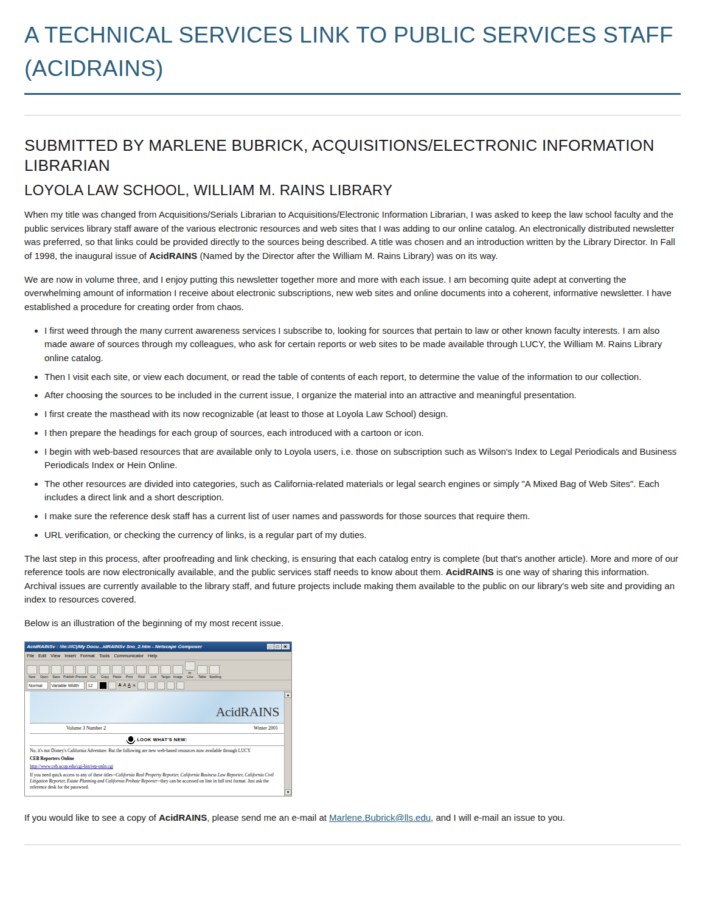A Technical Services Link to Public Services Staff (AcidRAINS)
Submitted by Marlene Bubrick, Acquisitions/Electronic Information Librarian
Loyola Law School, William M. Rains Library
When my title was changed from Acquisitions/Serials Librarian to Acquisitions/Electronic Information Librarian, I was asked to keep the law school faculty and the public services library staff aware of the various electronic resources and web sites that I was adding to our online catalog. An electronically distributed newsletter was preferred, so that links could be provided directly to the sources being described. A title was chosen and an introduction written by the Library Director. In Fall of 1998, the inaugural issue of AcidRAINS (Named by the Director after the William M. Rains Library) was on its way.
We are now in volume three, and I enjoy putting this newsletter together more and more with each issue. I am becoming quite adept at converting the overwhelming amount of information I receive about electronic subscriptions, new web sites and online documents into a coherent, informative newsletter. I have established a procedure for creating order from chaos.
I first weed through the many current awareness services I subscribe to, looking for sources that pertain to law or other known faculty interests. I am also made aware of sources through my colleagues, who ask for certain reports or web sites to be made available through LUCY, the William M. Rains Library online catalog.
Then I visit each site, or view each document, or read the table of contents of each report, to determine the value of the information to our collection.
After choosing the sources to be included in the current issue, I organize the material into an attractive and meaningful presentation.
I first create the masthead with its now recognizable (at least to those at Loyola Law School) design.
I then prepare the headings for each group of sources, each introduced with a cartoon or icon.
I begin with web-based resources that are available only to Loyola users, i.e. those on subscription such as Wilson's Index to Legal Periodicals and Business Periodicals Index or Hein Online.
The other resources are divided into categories, such as California-related materials or legal search engines or simply "A Mixed Bag of Web Sites". Each includes a direct link and a short description.
I make sure the reference desk staff has a current list of user names and passwords for those sources that require them.
URL verification, or checking the currency of links, is a regular part of my duties.
The last step in this process, after proofreading and link checking, is ensuring that each catalog entry is complete (but that's another article). More and more of our reference tools are now electronically available, and the public services staff needs to know about them. AcidRAINS is one way of sharing this information. Archival issues are currently available to the library staff, and future projects include making them available to the public on our library's web site and providing an index to resources covered.
Below is an illustration of the beginning of my most recent issue.
AcidRAINSv : !lle:///C|/My Docu...idRAINSv 3no_2.htm - Netscape Composer _□✕
File Edit View Insert Format Tools Communicator Help
New
Open
Save
Publish
Preview
Cut
Copy
Paste
Print
Find
Link
Target
Image
H. Line
Table
Spelling
Normal Variable Width 12 A A A A
AcidRAINS
Volume 3 Number 2 Winter 2001
LOOK WHAT'S NEW:
No, it's not Disney's California Adventure. But the following are new web-based resources now available through LUCY.
CEB Reporters Online
http://www.ceb.ucop.edu/cgi-bin/rep-onln.cgi
If you need quick access to any of these titles--California Real Property Reporter, California Business Law Reporter, California Civil Litigation Reporter, Estate Planning and California Probate Reporter--they can be accessed on line in full text format. Just ask the reference desk for the password.
▲ ▼
If you would like to see a copy of AcidRAINS, please send me an e-mail at Marlene.Bubrick@lls.edu, and I will e-mail an issue to you.